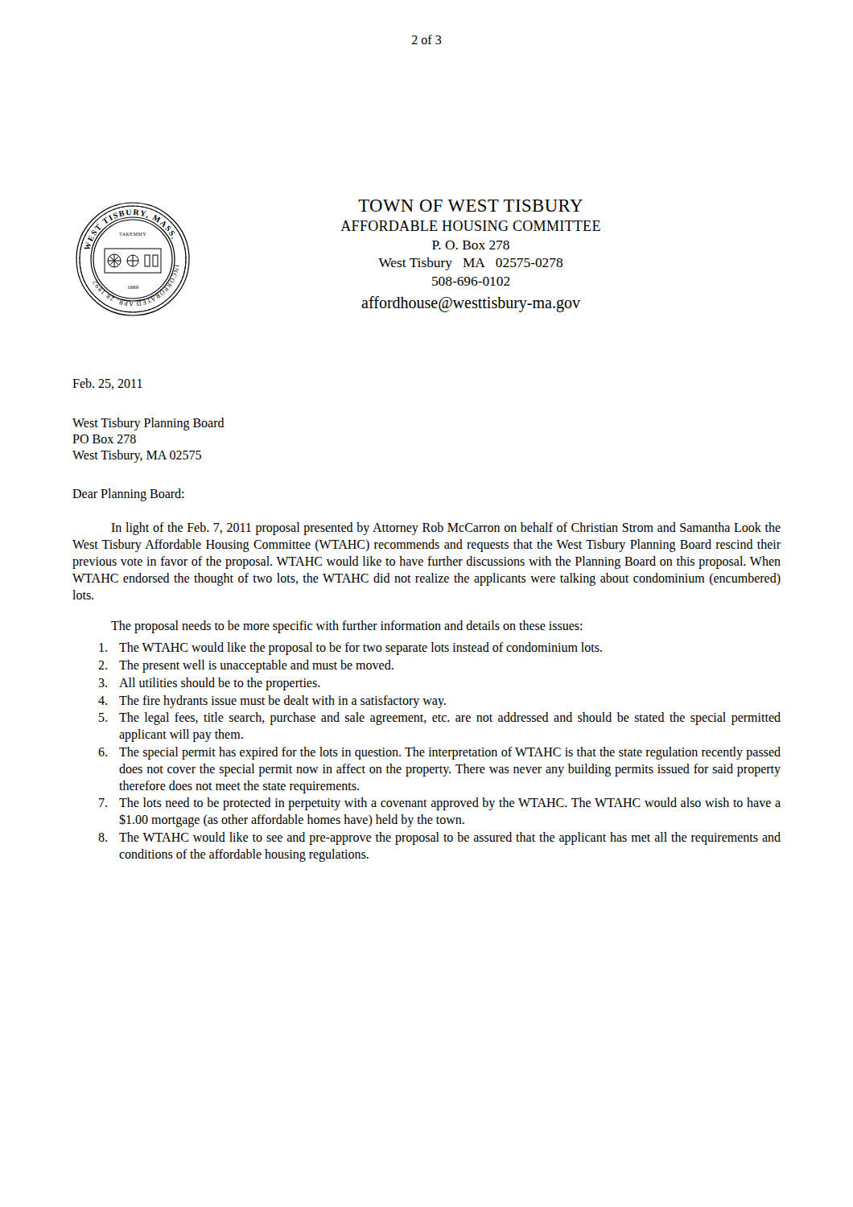2 of 3
WEST TISBURY, MASS. INCORPORATED APR. 28 1892 TAKEMMY 1669
TOWN OF WEST TISBURY
AFFORDABLE HOUSING COMMITTEE
P. O. Box 278
West Tisbury MA 02575-0278
508-696-0102
affordhouse@westtisbury-ma.gov
Feb. 25, 2011
West Tisbury Planning Board
PO Box 278
West Tisbury, MA 02575
Dear Planning Board:
In light of the Feb. 7, 2011 proposal presented by Attorney Rob McCarron on behalf of Christian Strom and Samantha Look the West Tisbury Affordable Housing Committee (WTAHC) recommends and requests that the West Tisbury Planning Board rescind their previous vote in favor of the proposal. WTAHC would like to have further discussions with the Planning Board on this proposal. When WTAHC endorsed the thought of two lots, the WTAHC did not realize the applicants were talking about condominium (encumbered) lots.
The proposal needs to be more specific with further information and details on these issues:
The WTAHC would like the proposal to be for two separate lots instead of condominium lots.
The present well is unacceptable and must be moved.
All utilities should be to the properties.
The fire hydrants issue must be dealt with in a satisfactory way.
The legal fees, title search, purchase and sale agreement, etc. are not addressed and should be stated the special permitted applicant will pay them.
The special permit has expired for the lots in question. The interpretation of WTAHC is that the state regulation recently passed does not cover the special permit now in affect on the property. There was never any building permits issued for said property therefore does not meet the state requirements.
The lots need to be protected in perpetuity with a covenant approved by the WTAHC. The WTAHC would also wish to have a $1.00 mortgage (as other affordable homes have) held by the town.
The WTAHC would like to see and pre-approve the proposal to be assured that the applicant has met all the requirements and conditions of the affordable housing regulations.